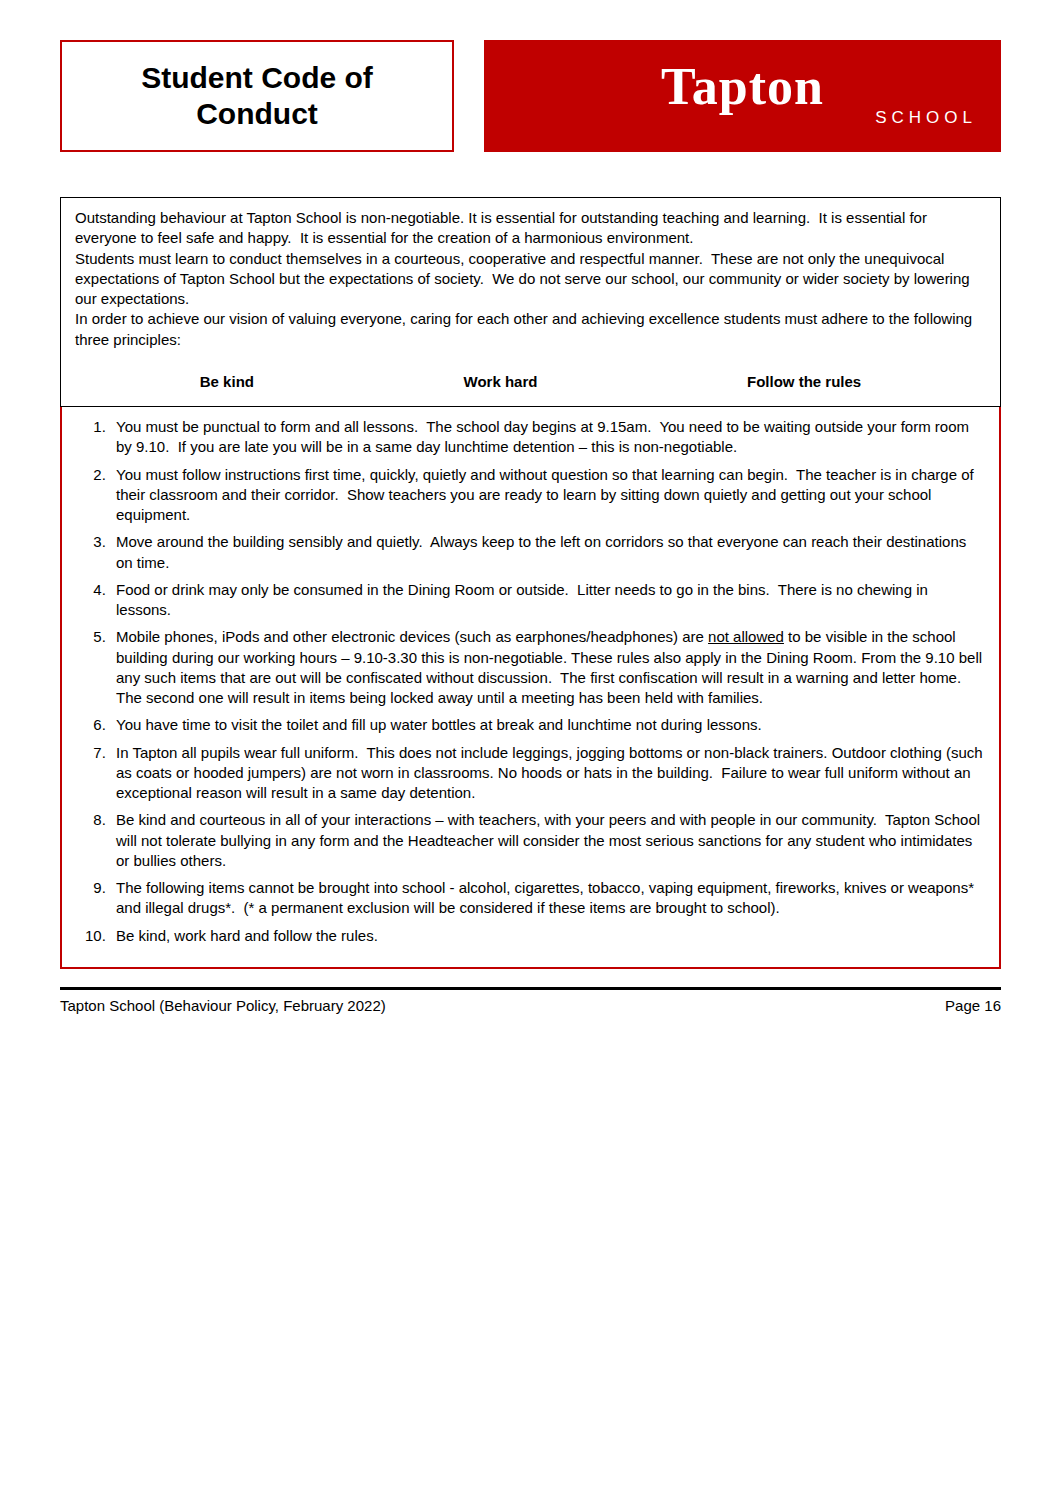Student Code of
Conduct
Tapton
SCHOOL
Outstanding behaviour at Tapton School is non-negotiable. It is essential for outstanding teaching and learning. It is essential for everyone to feel safe and happy. It is essential for the creation of a harmonious environment.
Students must learn to conduct themselves in a courteous, cooperative and respectful manner. These are not only the unequivocal expectations of Tapton School but the expectations of society. We do not serve our school, our community or wider society by lowering our expectations.
In order to achieve our vision of valuing everyone, caring for each other and achieving excellence students must adhere to the following three principles:
Be kind Work hard Follow the rules
You must be punctual to form and all lessons. The school day begins at 9.15am. You need to be waiting outside your form room by 9.10. If you are late you will be in a same day lunchtime detention – this is non-negotiable.
You must follow instructions first time, quickly, quietly and without question so that learning can begin. The teacher is in charge of their classroom and their corridor. Show teachers you are ready to learn by sitting down quietly and getting out your school equipment.
Move around the building sensibly and quietly. Always keep to the left on corridors so that everyone can reach their destinations on time.
Food or drink may only be consumed in the Dining Room or outside. Litter needs to go in the bins. There is no chewing in lessons.
Mobile phones, iPods and other electronic devices (such as earphones/headphones) are not allowed to be visible in the school building during our working hours – 9.10-3.30 this is non-negotiable. These rules also apply in the Dining Room. From the 9.10 bell any such items that are out will be confiscated without discussion. The first confiscation will result in a warning and letter home. The second one will result in items being locked away until a meeting has been held with families.
You have time to visit the toilet and fill up water bottles at break and lunchtime not during lessons.
In Tapton all pupils wear full uniform. This does not include leggings, jogging bottoms or non-black trainers. Outdoor clothing (such as coats or hooded jumpers) are not worn in classrooms. No hoods or hats in the building. Failure to wear full uniform without an exceptional reason will result in a same day detention.
Be kind and courteous in all of your interactions – with teachers, with your peers and with people in our community. Tapton School will not tolerate bullying in any form and the Headteacher will consider the most serious sanctions for any student who intimidates or bullies others.
The following items cannot be brought into school - alcohol, cigarettes, tobacco, vaping equipment, fireworks, knives or weapons* and illegal drugs*. (* a permanent exclusion will be considered if these items are brought to school).
Be kind, work hard and follow the rules.
Tapton School (Behaviour Policy, February 2022) Page 16